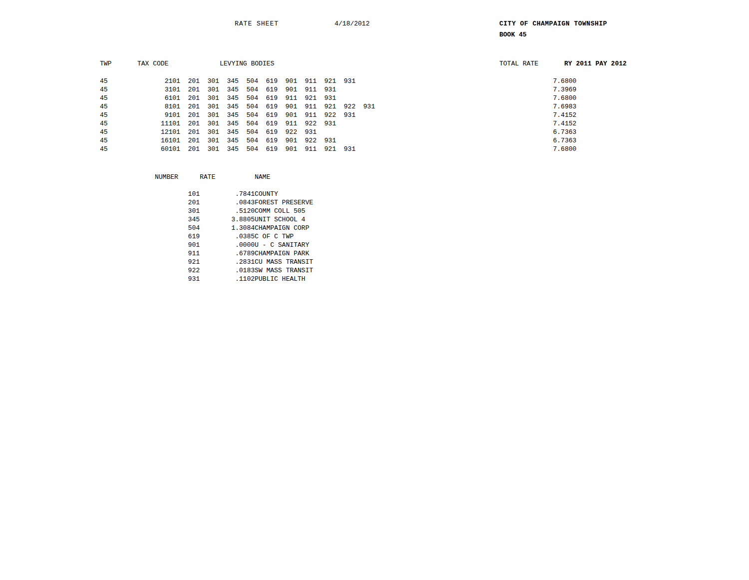RATE SHEET 4/18/2012
CITY OF CHAMPAIGN TOWNSHIP
BOOK 45
TWP TAX CODE LEVYING BODIES TOTAL RATE RY 2011 PAY 2012
| 45 | 2 | 101 201 301 345 504 619 901 911 921 931 | 7.6800 |
| 45 | 3 | 101 201 301 345 504 619 901 911 931 | 7.3969 |
| 45 | 6 | 101 201 301 345 504 619 911 921 931 | 7.6800 |
| 45 | 8 | 101 201 301 345 504 619 901 911 921 922 931 | 7.6983 |
| 45 | 9 | 101 201 301 345 504 619 901 911 922 931 | 7.4152 |
| 45 | 11 | 101 201 301 345 504 619 911 922 931 | 7.4152 |
| 45 | 12 | 101 201 301 345 504 619 922 931 | 6.7363 |
| 45 | 16 | 101 201 301 345 504 619 901 922 931 | 6.7363 |
| 45 | 60 | 101 201 301 345 504 619 901 911 921 931 | 7.6800 |
| NUMBER | RATE | NAME |
| --- | --- | --- |
| 101 | .7841 | COUNTY |
| 201 | .0843 | FOREST PRESERVE |
| 301 | .5120 | COMM COLL 505 |
| 345 | 3.8805 | UNIT SCHOOL 4 |
| 504 | 1.3084 | CHAMPAIGN CORP |
| 619 | .0385 | C OF C TWP |
| 901 | .0000 | U - C SANITARY |
| 911 | .6789 | CHAMPAIGN PARK |
| 921 | .2831 | CU MASS TRANSIT |
| 922 | .0183 | SW MASS TRANSIT |
| 931 | .1102 | PUBLIC HEALTH |